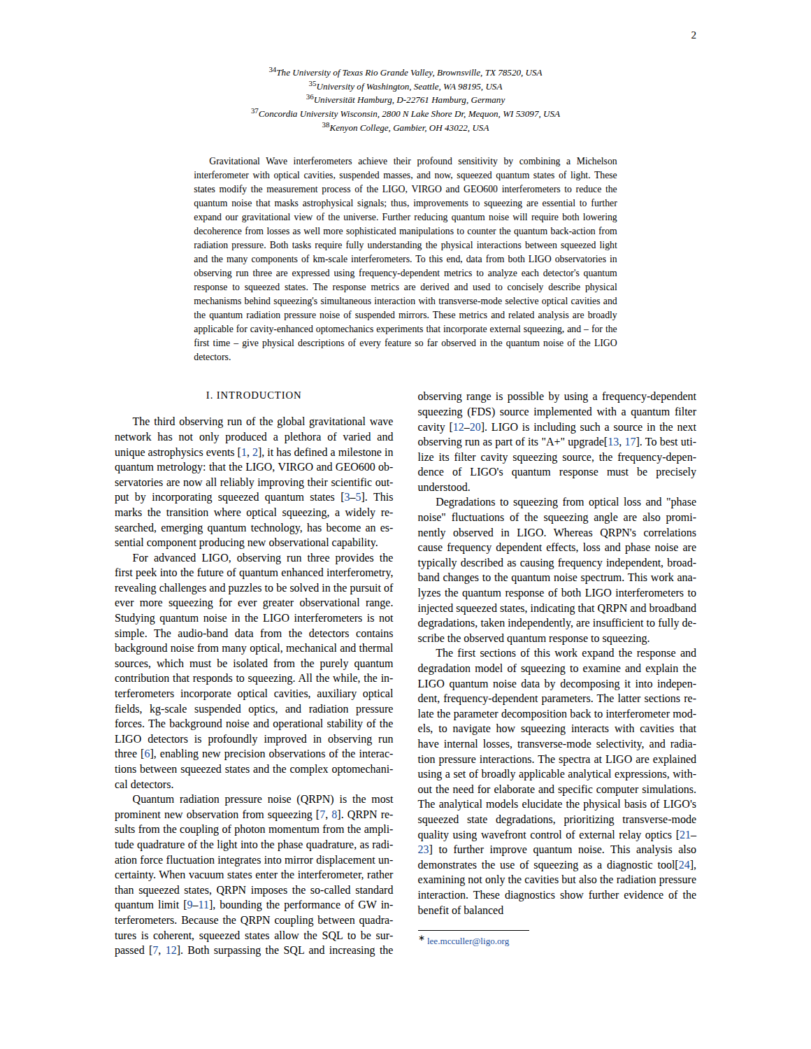2
34The University of Texas Rio Grande Valley, Brownsville, TX 78520, USA
35University of Washington, Seattle, WA 98195, USA
36Universität Hamburg, D-22761 Hamburg, Germany
37Concordia University Wisconsin, 2800 N Lake Shore Dr, Mequon, WI 53097, USA
38Kenyon College, Gambier, OH 43022, USA
Gravitational Wave interferometers achieve their profound sensitivity by combining a Michelson interferometer with optical cavities, suspended masses, and now, squeezed quantum states of light. These states modify the measurement process of the LIGO, VIRGO and GEO600 interferometers to reduce the quantum noise that masks astrophysical signals; thus, improvements to squeezing are essential to further expand our gravitational view of the universe. Further reducing quantum noise will require both lowering decoherence from losses as well more sophisticated manipulations to counter the quantum back-action from radiation pressure. Both tasks require fully understanding the physical interactions between squeezed light and the many components of km-scale interferometers. To this end, data from both LIGO observatories in observing run three are expressed using frequency-dependent metrics to analyze each detector's quantum response to squeezed states. The response metrics are derived and used to concisely describe physical mechanisms behind squeezing's simultaneous interaction with transverse-mode selective optical cavities and the quantum radiation pressure noise of suspended mirrors. These metrics and related analysis are broadly applicable for cavity-enhanced optomechanics experiments that incorporate external squeezing, and – for the first time – give physical descriptions of every feature so far observed in the quantum noise of the LIGO detectors.
I. Introduction
The third observing run of the global gravitational wave network has not only produced a plethora of varied and unique astrophysics events [1, 2], it has defined a milestone in quantum metrology: that the LIGO, VIRGO and GEO600 observatories are now all reliably improving their scientific output by incorporating squeezed quantum states [3–5]. This marks the transition where optical squeezing, a widely researched, emerging quantum technology, has become an essential component producing new observational capability.
For advanced LIGO, observing run three provides the first peek into the future of quantum enhanced interferometry, revealing challenges and puzzles to be solved in the pursuit of ever more squeezing for ever greater observational range. Studying quantum noise in the LIGO interferometers is not simple. The audio-band data from the detectors contains background noise from many optical, mechanical and thermal sources, which must be isolated from the purely quantum contribution that responds to squeezing. All the while, the interferometers incorporate optical cavities, auxiliary optical fields, kg-scale suspended optics, and radiation pressure forces. The background noise and operational stability of the LIGO detectors is profoundly improved in observing run three [6], enabling new precision observations of the interactions between squeezed states and the complex optomechanical detectors.
Quantum radiation pressure noise (QRPN) is the most prominent new observation from squeezing [7, 8]. QRPN results from the coupling of photon momentum from the amplitude quadrature of the light into the phase quadrature, as radiation force fluctuation integrates into mirror displacement uncertainty. When vacuum states enter the interferometer, rather than squeezed states, QRPN imposes the so-called standard quantum limit [9–11], bounding the performance of GW interferometers. Because the QRPN coupling between quadratures is coherent, squeezed states allow the SQL to be surpassed [7, 12]. Both surpassing the SQL and increasing the observing range is possible by using a frequency-dependent squeezing (FDS) source implemented with a quantum filter cavity [12–20]. LIGO is including such a source in the next observing run as part of its "A+" upgrade[13, 17]. To best utilize its filter cavity squeezing source, the frequency-dependence of LIGO's quantum response must be precisely understood.
Degradations to squeezing from optical loss and "phase noise" fluctuations of the squeezing angle are also prominently observed in LIGO. Whereas QRPN's correlations cause frequency dependent effects, loss and phase noise are typically described as causing frequency independent, broadband changes to the quantum noise spectrum. This work analyzes the quantum response of both LIGO interferometers to injected squeezed states, indicating that QRPN and broadband degradations, taken independently, are insufficient to fully describe the observed quantum response to squeezing.
The first sections of this work expand the response and degradation model of squeezing to examine and explain the LIGO quantum noise data by decomposing it into independent, frequency-dependent parameters. The latter sections relate the parameter decomposition back to interferometer models, to navigate how squeezing interacts with cavities that have internal losses, transverse-mode selectivity, and radiation pressure interactions. The spectra at LIGO are explained using a set of broadly applicable analytical expressions, without the need for elaborate and specific computer simulations. The analytical models elucidate the physical basis of LIGO's squeezed state degradations, prioritizing transverse-mode quality using wavefront control of external relay optics [21–23] to further improve quantum noise. This analysis also demonstrates the use of squeezing as a diagnostic tool[24], examining not only the cavities but also the radiation pressure interaction. These diagnostics show further evidence of the benefit of balanced
∗ lee.mcculler@ligo.org